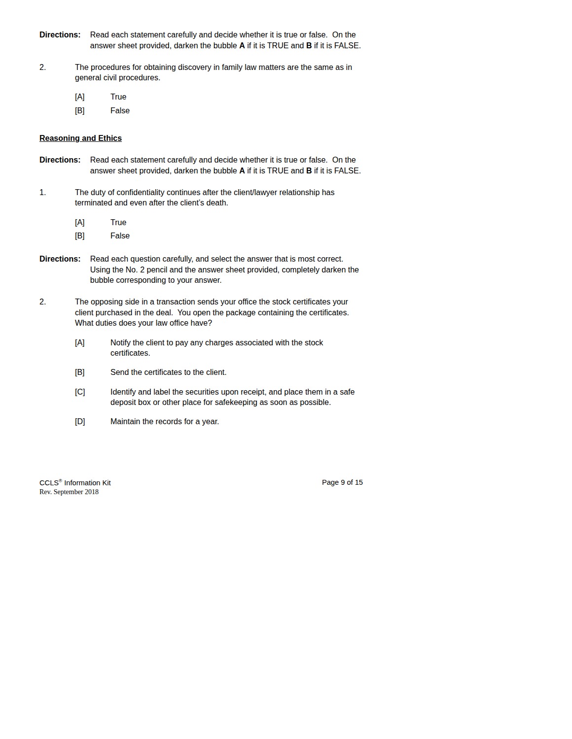Directions:
Read each statement carefully and decide whether it is true or false. On the answer sheet provided, darken the bubble A if it is TRUE and B if it is FALSE.
2.
The procedures for obtaining discovery in family law matters are the same as in general civil procedures.
[A] True
[B] False
Reasoning and Ethics
Directions:
Read each statement carefully and decide whether it is true or false. On the answer sheet provided, darken the bubble A if it is TRUE and B if it is FALSE.
1.
The duty of confidentiality continues after the client/lawyer relationship has terminated and even after the client’s death.
[A] True
[B] False
Directions:
Read each question carefully, and select the answer that is most correct. Using the No. 2 pencil and the answer sheet provided, completely darken the bubble corresponding to your answer.
2.
The opposing side in a transaction sends your office the stock certificates your client purchased in the deal. You open the package containing the certificates. What duties does your law office have?
[A] Notify the client to pay any charges associated with the stock certificates.
[B] Send the certificates to the client.
[C] Identify and label the securities upon receipt, and place them in a safe deposit box or other place for safekeeping as soon as possible.
[D] Maintain the records for a year.
CCLS® Information Kit
Rev. September 2018
Page 9 of 15